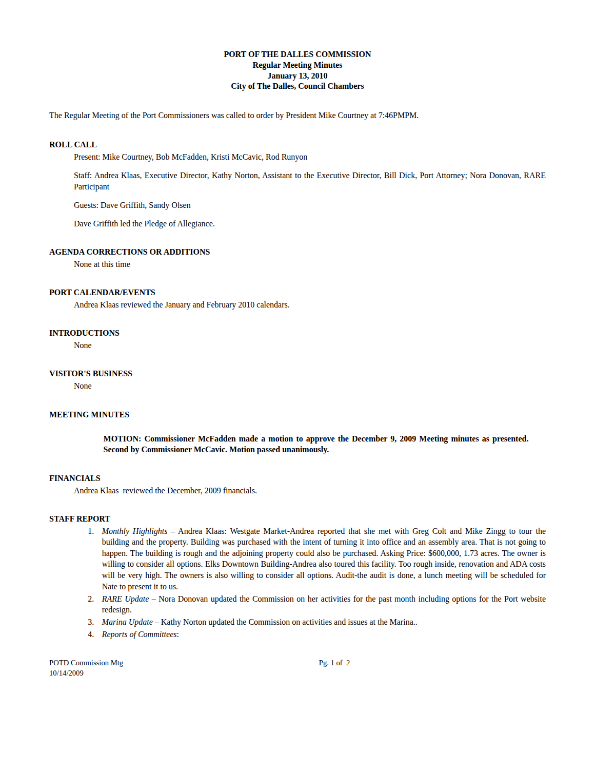PORT OF THE DALLES COMMISSION
Regular Meeting Minutes
January 13, 2010
City of The Dalles, Council Chambers
The Regular Meeting of the Port Commissioners was called to order by President Mike Courtney at 7:46PMPM.
Roll Call
Present: Mike Courtney, Bob McFadden, Kristi McCavic, Rod Runyon
Staff: Andrea Klaas, Executive Director, Kathy Norton, Assistant to the Executive Director, Bill Dick, Port Attorney; Nora Donovan, RARE Participant
Guests: Dave Griffith, Sandy Olsen
Dave Griffith led the Pledge of Allegiance.
Agenda Corrections or Additions
None at this time
Port Calendar/Events
Andrea Klaas reviewed the January and February 2010 calendars.
Introductions
None
Visitor's Business
None
Meeting Minutes
MOTION: Commissioner McFadden made a motion to approve the December 9, 2009 Meeting minutes as presented. Second by Commissioner McCavic. Motion passed unanimously.
Financials
Andrea Klaas reviewed the December, 2009 financials.
Staff Report
Monthly Highlights – Andrea Klaas: Westgate Market-Andrea reported that she met with Greg Colt and Mike Zingg to tour the building and the property. Building was purchased with the intent of turning it into office and an assembly area. That is not going to happen. The building is rough and the adjoining property could also be purchased. Asking Price: $600,000, 1.73 acres. The owner is willing to consider all options. Elks Downtown Building-Andrea also toured this facility. Too rough inside, renovation and ADA costs will be very high. The owners is also willing to consider all options. Audit-the audit is done, a lunch meeting will be scheduled for Nate to present it to us.
RARE Update – Nora Donovan updated the Commission on her activities for the past month including options for the Port website redesign.
Marina Update – Kathy Norton updated the Commission on activities and issues at the Marina..
Reports of Committees:
POTD Commission Mtg
Pg. 1 of 2
10/14/2009